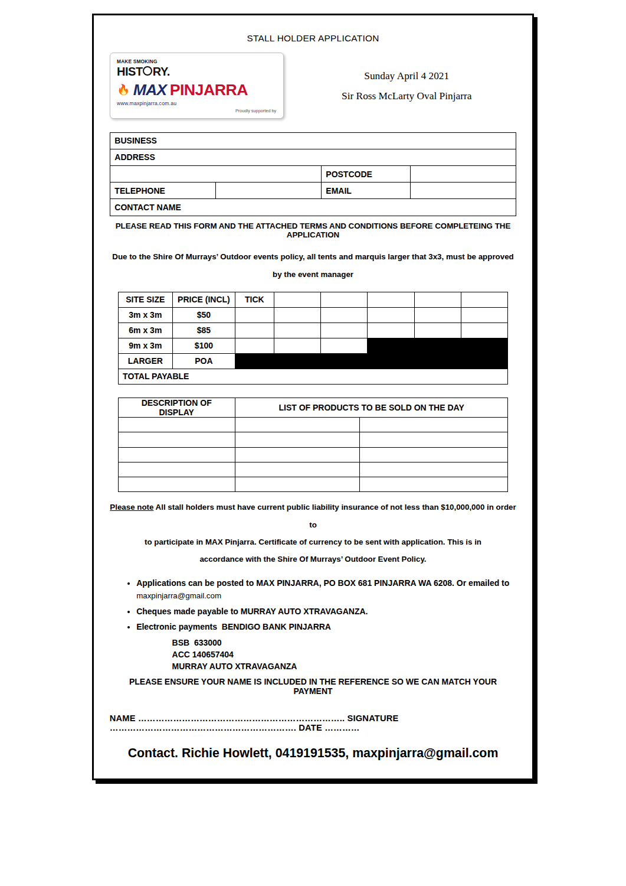STALL HOLDER APPLICATION
MAKE SMOKING
HIST RY.
🔥 MAX PINJARRA
www.maxpinjarra.com.au
Proudly supported by
Sunday April 4 2021
Sir Ross McLarty Oval Pinjarra
| BUSINESS |
| ADDRESS |
| | POSTCODE | |
| TELEPHONE | | EMAIL | |
| CONTACT NAME |
PLEASE READ THIS FORM AND THE ATTACHED TERMS AND CONDITIONS BEFORE COMPLETEING THE APPLICATION
Due to the Shire Of Murrays’ Outdoor events policy, all tents and marquis larger that 3x3, must be approved
by the event manager
| SITE SIZE | PRICE (INCL) | TICK | | | | | |
| --- | --- | --- | --- | --- | --- | --- | --- |
| 3m x 3m | $50 | | | | | | |
| 6m x 3m | $85 | | | | | | |
| 9m x 3m | $100 | | | | | | |
| LARGER | POA | | | | | | |
| TOTAL PAYABLE |
| DESCRIPTION OF DISPLAY | LIST OF PRODUCTS TO BE SOLD ON THE DAY |
| --- | --- |
Please note All stall holders must have current public liability insurance of not less than $10,000,000 in order to
to participate in MAX Pinjarra. Certificate of currency to be sent with application. This is in
accordance with the Shire Of Murrays’ Outdoor Event Policy.
Applications can be posted to MAX PINJARRA, PO BOX 681 PINJARRA WA 6208. Or emailed to
maxpinjarra@gmail.com
Cheques made payable to MURRAY AUTO XTRAVAGANZA.
Electronic payments BENDIGO BANK PINJARRA
BSB 633000
ACC 140657404
MURRAY AUTO XTRAVAGANZA
PLEASE ENSURE YOUR NAME IS INCLUDED IN THE REFERENCE SO WE CAN MATCH YOUR PAYMENT
NAME …………………………………………………………….. SIGNATURE ………………………………………………………. DATE …………
Contact. Richie Howlett, 0419191535, maxpinjarra@gmail.com